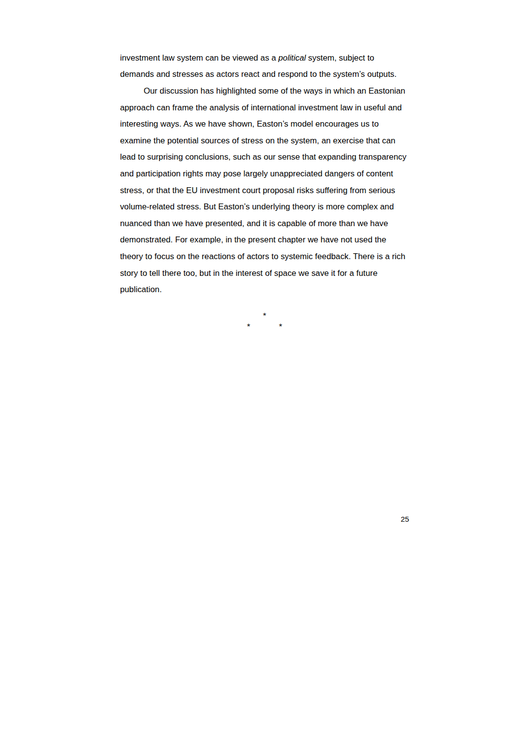investment law system can be viewed as a political system, subject to demands and stresses as actors react and respond to the system’s outputs.
Our discussion has highlighted some of the ways in which an Eastonian approach can frame the analysis of international investment law in useful and interesting ways. As we have shown, Easton’s model encourages us to examine the potential sources of stress on the system, an exercise that can lead to surprising conclusions, such as our sense that expanding transparency and participation rights may pose largely unappreciated dangers of content stress, or that the EU investment court proposal risks suffering from serious volume-related stress. But Easton’s underlying theory is more complex and nuanced than we have presented, and it is capable of more than we have demonstrated. For example, in the present chapter we have not used the theory to focus on the reactions of actors to systemic feedback. There is a rich story to tell there too, but in the interest of space we save it for a future publication.
*
* *
25